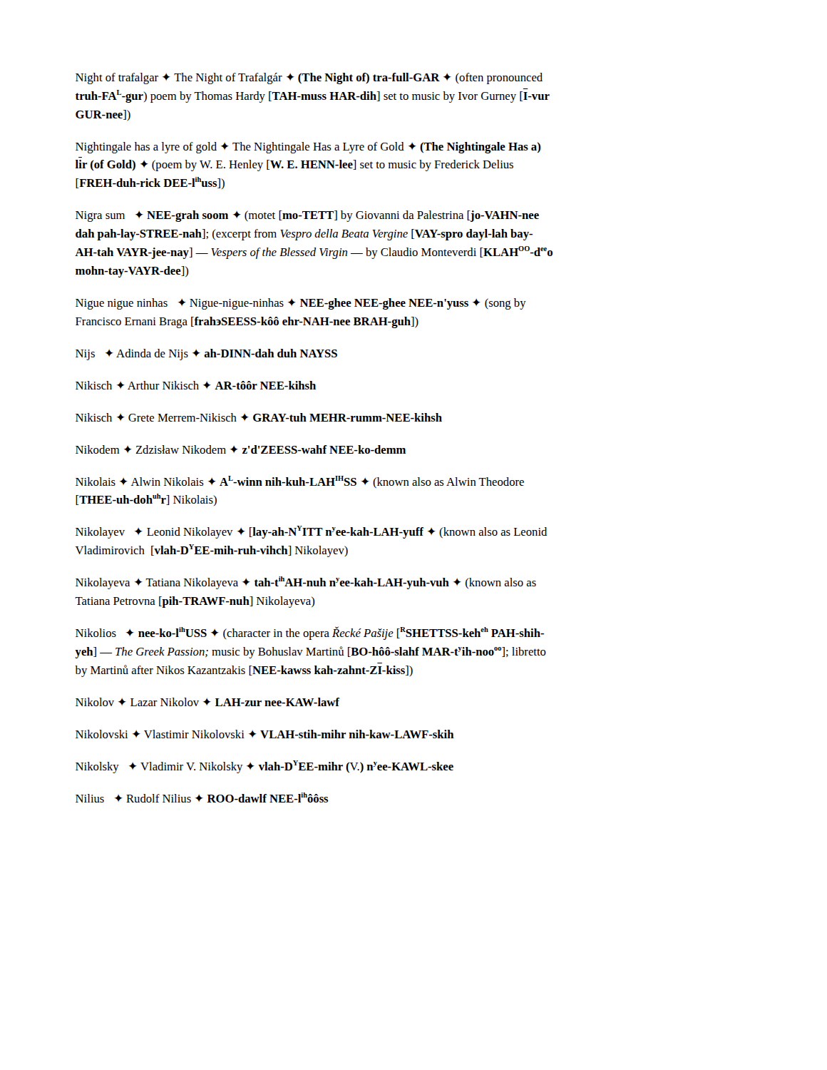Night of trafalgar ✦ The Night of Trafalgár ✦ (The Night of) tra-full-GAR ✦ (often pronounced truh-FAL-gur) poem by Thomas Hardy [TAH-muss HAR-dih] set to music by Ivor Gurney [I-vur GUR-nee])
Nightingale has a lyre of gold ✦ The Nightingale Has a Lyre of Gold ✦ (The Nightingale Has a) lir (of Gold) ✦ (poem by W. E. Henley [W. E. HENN-lee] set to music by Frederick Delius [FREH-duh-rick DEE-lihuss])
Nigra sum ✦ NEE-grah soom ✦ (motet [mo-TETT] by Giovanni da Palestrina [jo-VAHN-nee dah pah-lay-STREE-nah]; (excerpt from Vespro della Beata Vergine [VAY-spro dayl-lah bay-AH-tah VAYR-jee-nay] — Vespers of the Blessed Virgin — by Claudio Monteverdi [KLAHOO-deeo mohn-tay-VAYR-dee])
Nigue nigue ninhas ✦ Nigue-nigue-ninhas ✦ NEE-ghee NEE-ghee NEE-n'yuss ✦ (song by Francisco Ernani Braga [frah϶SEESS-kôô ehr-NAH-nee BRAH-guh])
Nijs ✦ Adinda de Nijs ✦ ah-DINN-dah duh NAYSS
Nikisch ✦ Arthur Nikisch ✦ AR-tôôr NEE-kihsh
Nikisch ✦ Grete Merrem-Nikisch ✦ GRAY-tuh MEHR-rumm-NEE-kihsh
Nikodem ✦ Zdzisław Nikodem ✦ z'd'ZEESS-wahf NEE-ko-demm
Nikolais ✦ Alwin Nikolais ✦ AL-winn nih-kuh-LAHIHSS ✦ (known also as Alwin Theodore [THEE-uh-dohuhr] Nikolais)
Nikolayev ✦ Leonid Nikolayev ✦ [lay-ah-NYITT nyee-kah-LAH-yuff ✦ (known also as Leonid Vladimirovich [vlah-DYEE-mih-ruh-vihch] Nikolayev)
Nikolayeva ✦ Tatiana Nikolayeva ✦ tah-tihAH-nuh nyee-kah-LAH-yuh-vuh ✦ (known also as Tatiana Petrovna [pih-TRAWF-nuh] Nikolayeva)
Nikolios ✦ nee-ko-lihUSS ✦ (character in the opera Řecké Pašije [RSHETTSS-keheh PAH-shih-yeh] — The Greek Passion; music by Bohuslav Martinů [BO-hôô-slahf MAR-tyih-noooo]; libretto by Martinů after Nikos Kazantzakis [NEE-kawss kah-zahnt-ZI-kiss])
Nikolov ✦ Lazar Nikolov ✦ LAH-zur nee-KAW-lawf
Nikolovski ✦ Vlastimir Nikolovski ✦ VLAH-stih-mihr nih-kaw-LAWF-skih
Nikolsky ✦ Vladimir V. Nikolsky ✦ vlah-DYEE-mihr (V.) nyee-KAWL-skee
Nilius ✦ Rudolf Nilius ✦ ROO-dawlf NEE-lihôôss